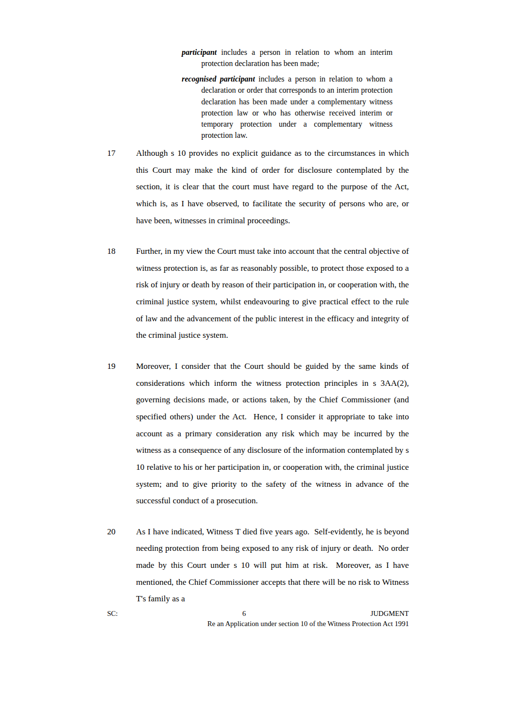participant includes a person in relation to whom an interim protection declaration has been made;
recognised participant includes a person in relation to whom a declaration or order that corresponds to an interim protection declaration has been made under a complementary witness protection law or who has otherwise received interim or temporary protection under a complementary witness protection law.
17
Although s 10 provides no explicit guidance as to the circumstances in which this Court may make the kind of order for disclosure contemplated by the section, it is clear that the court must have regard to the purpose of the Act, which is, as I have observed, to facilitate the security of persons who are, or have been, witnesses in criminal proceedings.
18
Further, in my view the Court must take into account that the central objective of witness protection is, as far as reasonably possible, to protect those exposed to a risk of injury or death by reason of their participation in, or cooperation with, the criminal justice system, whilst endeavouring to give practical effect to the rule of law and the advancement of the public interest in the efficacy and integrity of the criminal justice system.
19
Moreover, I consider that the Court should be guided by the same kinds of considerations which inform the witness protection principles in s 3AA(2), governing decisions made, or actions taken, by the Chief Commissioner (and specified others) under the Act. Hence, I consider it appropriate to take into account as a primary consideration any risk which may be incurred by the witness as a consequence of any disclosure of the information contemplated by s 10 relative to his or her participation in, or cooperation with, the criminal justice system; and to give priority to the safety of the witness in advance of the successful conduct of a prosecution.
20
As I have indicated, Witness T died five years ago. Self-evidently, he is beyond needing protection from being exposed to any risk of injury or death. No order made by this Court under s 10 will put him at risk. Moreover, as I have mentioned, the Chief Commissioner accepts that there will be no risk to Witness T's family as a
SC:
6
JUDGMENT
Re an Application under section 10 of the Witness Protection Act 1991